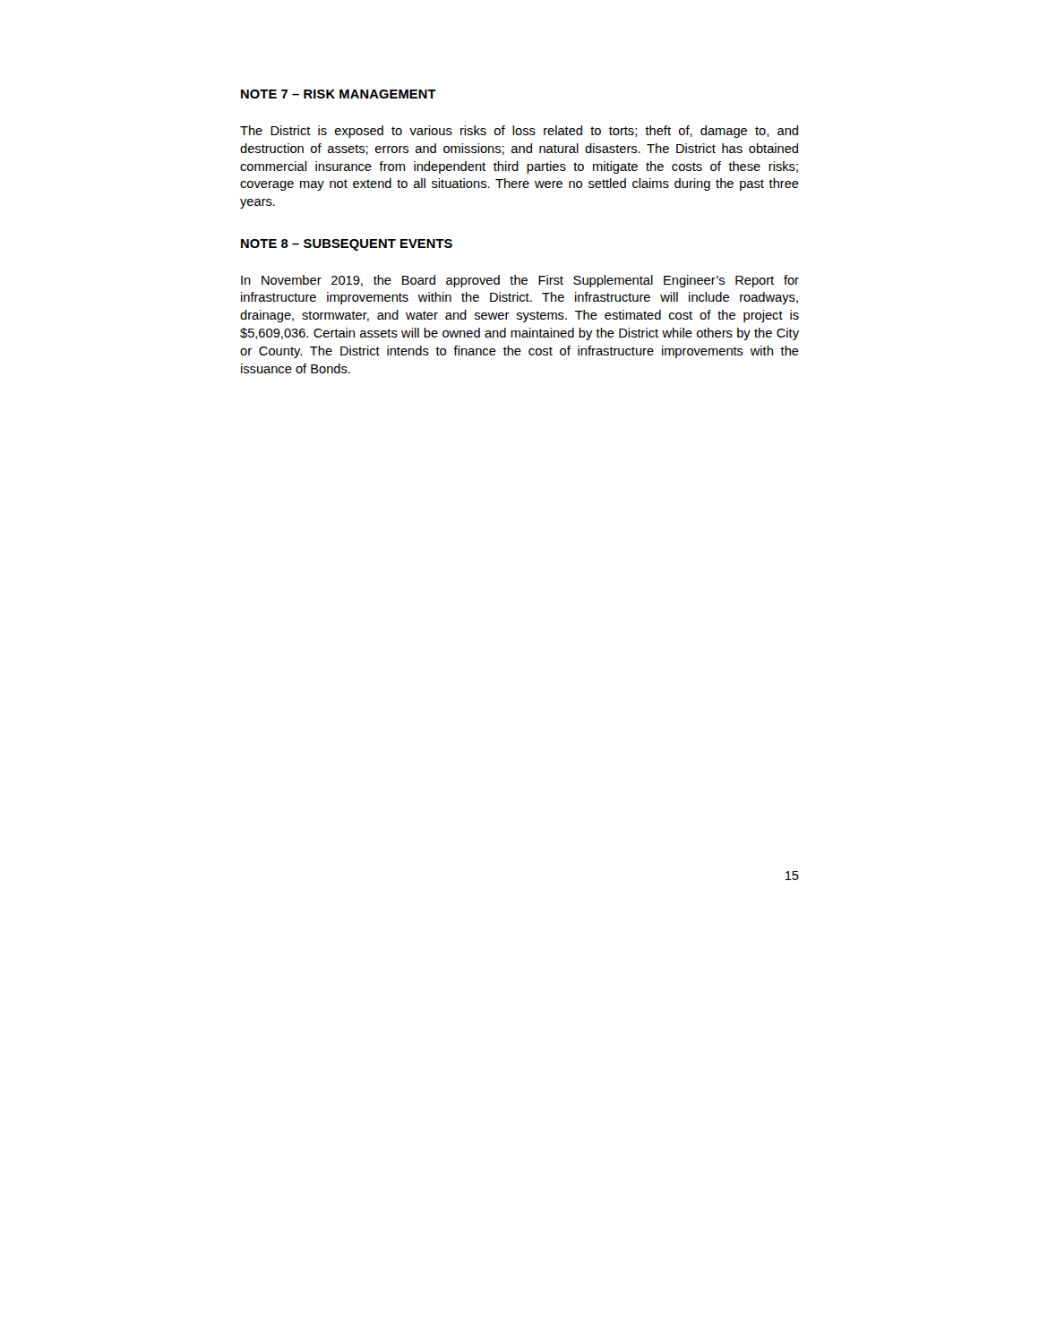NOTE 7 – RISK MANAGEMENT
The District is exposed to various risks of loss related to torts; theft of, damage to, and destruction of assets; errors and omissions; and natural disasters. The District has obtained commercial insurance from independent third parties to mitigate the costs of these risks; coverage may not extend to all situations. There were no settled claims during the past three years.
NOTE 8 – SUBSEQUENT EVENTS
In November 2019, the Board approved the First Supplemental Engineer’s Report for infrastructure improvements within the District. The infrastructure will include roadways, drainage, stormwater, and water and sewer systems. The estimated cost of the project is $5,609,036. Certain assets will be owned and maintained by the District while others by the City or County. The District intends to finance the cost of infrastructure improvements with the issuance of Bonds.
15